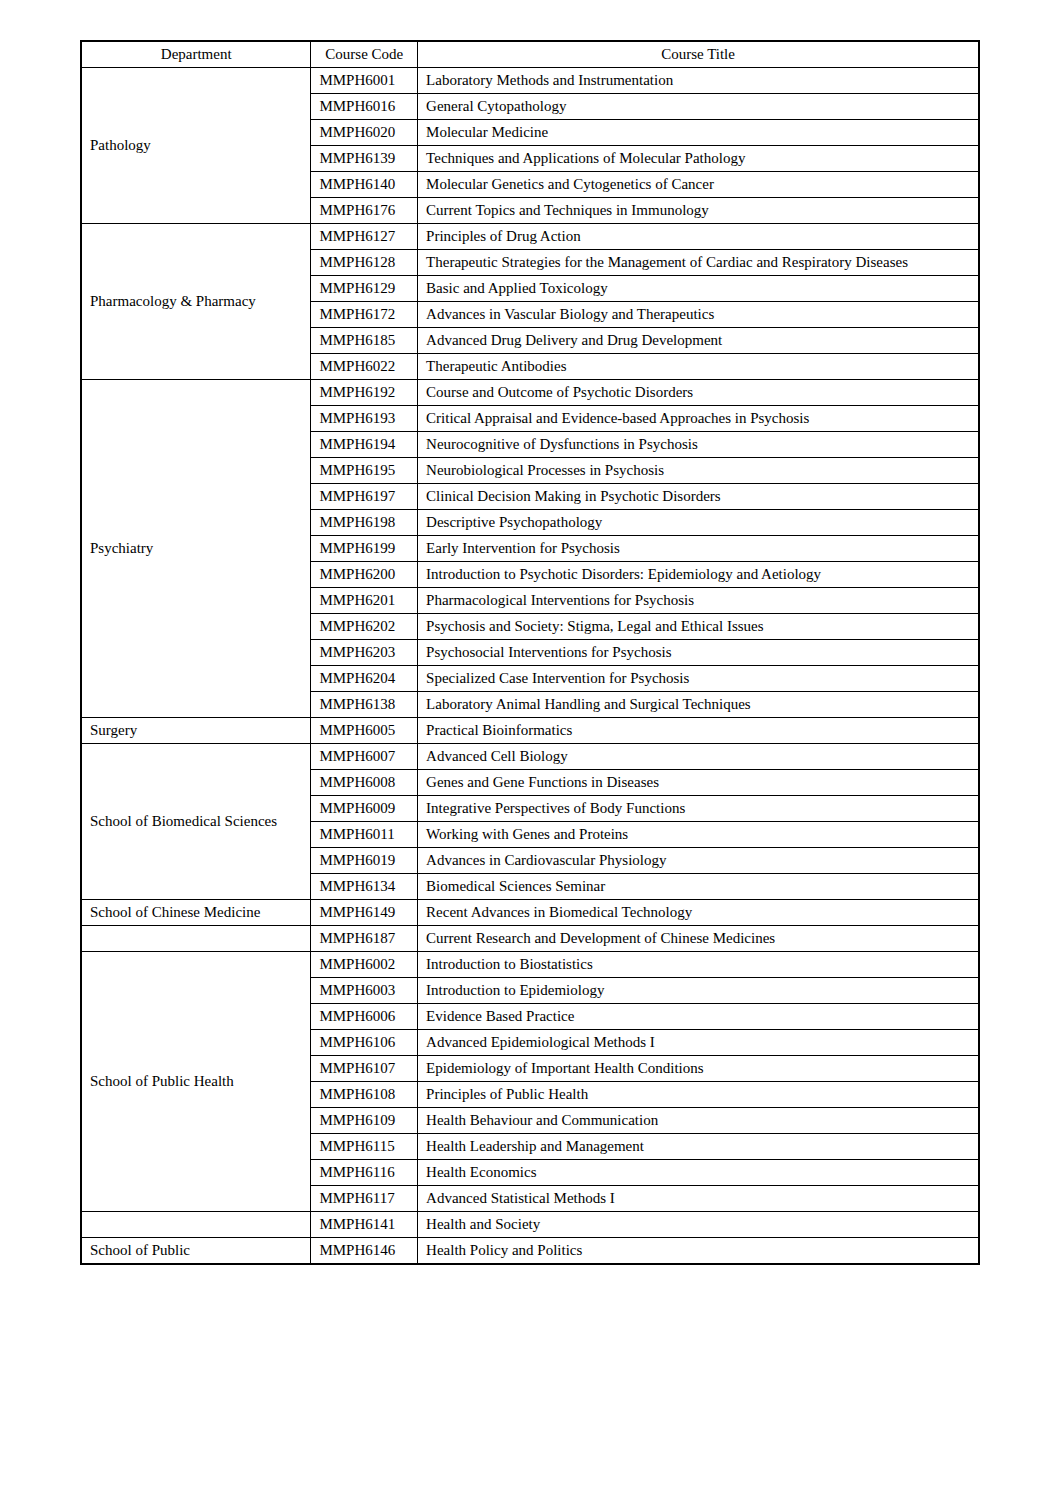| Department | Course Code | Course Title |
| --- | --- | --- |
| Pathology | MMPH6001 | Laboratory Methods and Instrumentation |
| MMPH6016 | General Cytopathology |
| MMPH6020 | Molecular Medicine |
| MMPH6139 | Techniques and Applications of Molecular Pathology |
| MMPH6140 | Molecular Genetics and Cytogenetics of Cancer |
| MMPH6176 | Current Topics and Techniques in Immunology |
| Pharmacology & Pharmacy | MMPH6127 | Principles of Drug Action |
| MMPH6128 | Therapeutic Strategies for the Management of Cardiac and Respiratory Diseases |
| MMPH6129 | Basic and Applied Toxicology |
| MMPH6172 | Advances in Vascular Biology and Therapeutics |
| MMPH6185 | Advanced Drug Delivery and Drug Development |
| MMPH6022 | Therapeutic Antibodies |
| Psychiatry | MMPH6192 | Course and Outcome of Psychotic Disorders |
| MMPH6193 | Critical Appraisal and Evidence-based Approaches in Psychosis |
| MMPH6194 | Neurocognitive of Dysfunctions in Psychosis |
| MMPH6195 | Neurobiological Processes in Psychosis |
| MMPH6197 | Clinical Decision Making in Psychotic Disorders |
| MMPH6198 | Descriptive Psychopathology |
| MMPH6199 | Early Intervention for Psychosis |
| MMPH6200 | Introduction to Psychotic Disorders: Epidemiology and Aetiology |
| MMPH6201 | Pharmacological Interventions for Psychosis |
| MMPH6202 | Psychosis and Society: Stigma, Legal and Ethical Issues |
| MMPH6203 | Psychosocial Interventions for Psychosis |
| MMPH6204 | Specialized Case Intervention for Psychosis |
| MMPH6138 | Laboratory Animal Handling and Surgical Techniques |
| Surgery | MMPH6005 | Practical Bioinformatics |
| School of Biomedical Sciences | MMPH6007 | Advanced Cell Biology |
| MMPH6008 | Genes and Gene Functions in Diseases |
| MMPH6009 | Integrative Perspectives of Body Functions |
| MMPH6011 | Working with Genes and Proteins |
| MMPH6019 | Advances in Cardiovascular Physiology |
| MMPH6134 | Biomedical Sciences Seminar |
| School of Chinese Medicine | MMPH6149 | Recent Advances in Biomedical Technology |
| | MMPH6187 | Current Research and Development of Chinese Medicines |
| School of Public Health | MMPH6002 | Introduction to Biostatistics |
| MMPH6003 | Introduction to Epidemiology |
| MMPH6006 | Evidence Based Practice |
| MMPH6106 | Advanced Epidemiological Methods I |
| MMPH6107 | Epidemiology of Important Health Conditions |
| MMPH6108 | Principles of Public Health |
| MMPH6109 | Health Behaviour and Communication |
| MMPH6115 | Health Leadership and Management |
| MMPH6116 | Health Economics |
| MMPH6117 | Advanced Statistical Methods I |
| | MMPH6141 | Health and Society |
| School of Public | MMPH6146 | Health Policy and Politics |